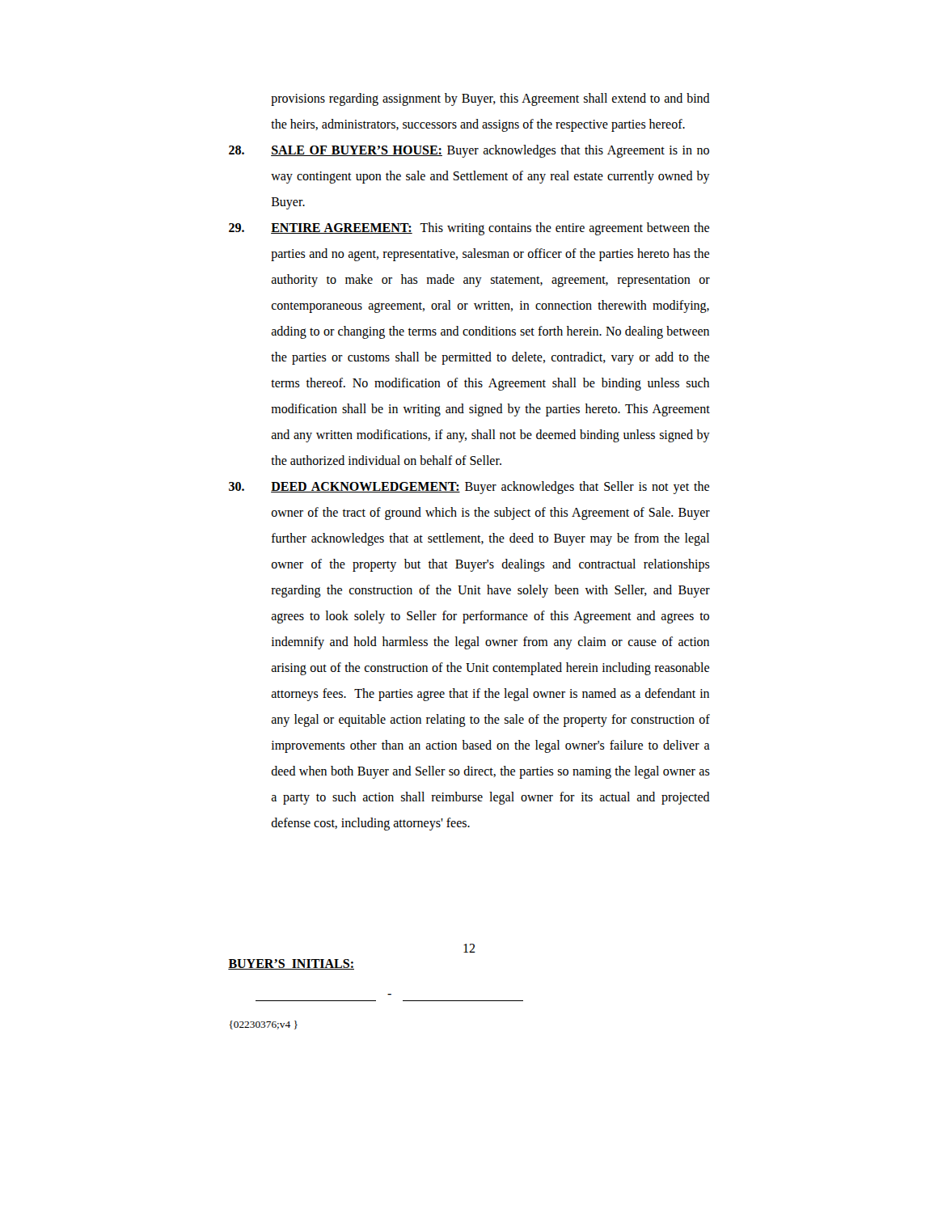provisions regarding assignment by Buyer, this Agreement shall extend to and bind the heirs, administrators, successors and assigns of the respective parties hereof.
28. SALE OF BUYER’S HOUSE: Buyer acknowledges that this Agreement is in no way contingent upon the sale and Settlement of any real estate currently owned by Buyer.
29. ENTIRE AGREEMENT: This writing contains the entire agreement between the parties and no agent, representative, salesman or officer of the parties hereto has the authority to make or has made any statement, agreement, representation or contemporaneous agreement, oral or written, in connection therewith modifying, adding to or changing the terms and conditions set forth herein. No dealing between the parties or customs shall be permitted to delete, contradict, vary or add to the terms thereof. No modification of this Agreement shall be binding unless such modification shall be in writing and signed by the parties hereto. This Agreement and any written modifications, if any, shall not be deemed binding unless signed by the authorized individual on behalf of Seller.
30. DEED ACKNOWLEDGEMENT: Buyer acknowledges that Seller is not yet the owner of the tract of ground which is the subject of this Agreement of Sale. Buyer further acknowledges that at settlement, the deed to Buyer may be from the legal owner of the property but that Buyer's dealings and contractual relationships regarding the construction of the Unit have solely been with Seller, and Buyer agrees to look solely to Seller for performance of this Agreement and agrees to indemnify and hold harmless the legal owner from any claim or cause of action arising out of the construction of the Unit contemplated herein including reasonable attorneys fees. The parties agree that if the legal owner is named as a defendant in any legal or equitable action relating to the sale of the property for construction of improvements other than an action based on the legal owner's failure to deliver a deed when both Buyer and Seller so direct, the parties so naming the legal owner as a party to such action shall reimburse legal owner for its actual and projected defense cost, including attorneys' fees.
12
BUYER’S INITIALS:
-
{02230376;v4 }